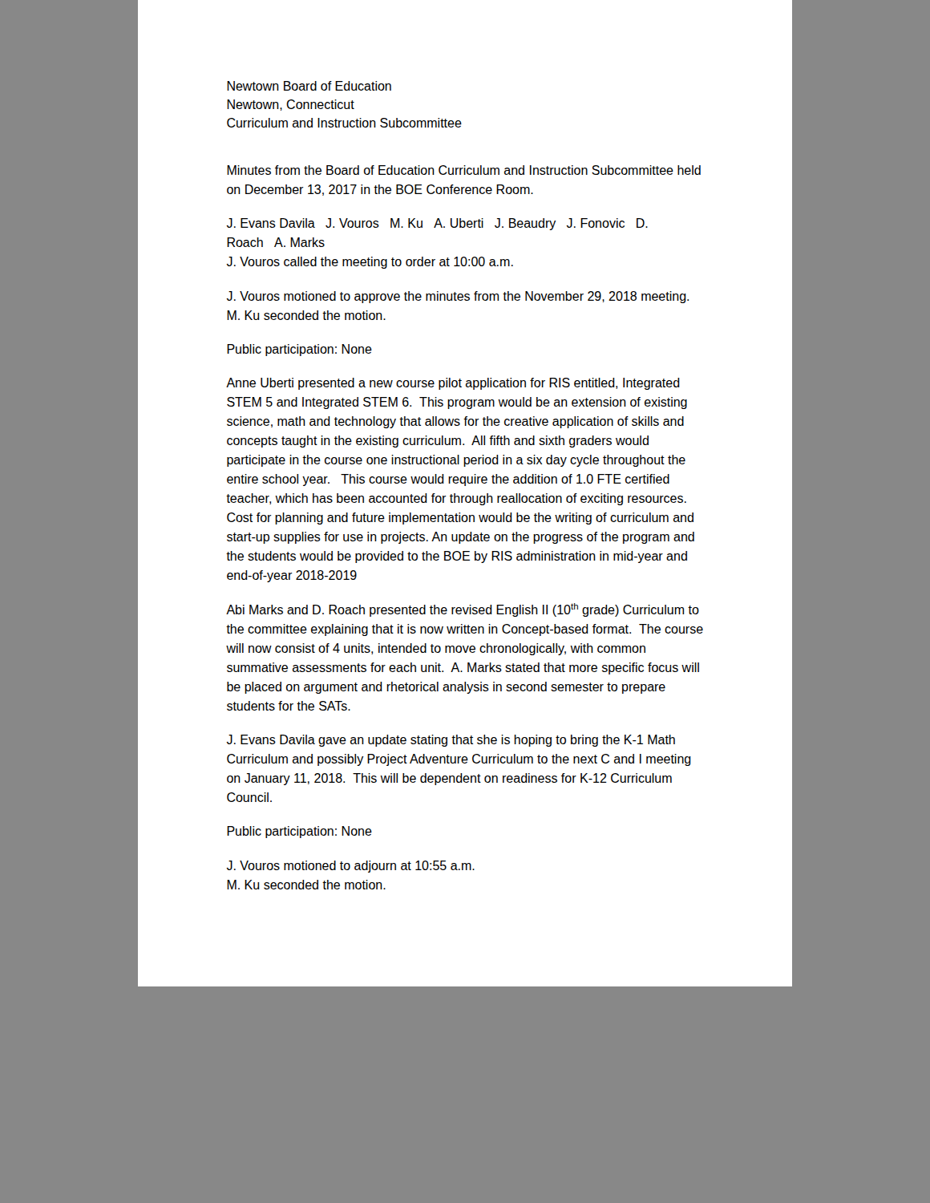Newtown Board of Education
Newtown, Connecticut
Curriculum and Instruction Subcommittee
Minutes from the Board of Education Curriculum and Instruction Subcommittee held on December 13, 2017 in the BOE Conference Room.
J. Evans Davila J. Vouros M. Ku A. Uberti J. Beaudry J. Fonovic D. Roach A. Marks
J. Vouros called the meeting to order at 10:00 a.m.
J. Vouros motioned to approve the minutes from the November 29, 2018 meeting.
M. Ku seconded the motion.
Public participation: None
Anne Uberti presented a new course pilot application for RIS entitled, Integrated STEM 5 and Integrated STEM 6. This program would be an extension of existing science, math and technology that allows for the creative application of skills and concepts taught in the existing curriculum. All fifth and sixth graders would participate in the course one instructional period in a six day cycle throughout the entire school year. This course would require the addition of 1.0 FTE certified teacher, which has been accounted for through reallocation of exciting resources. Cost for planning and future implementation would be the writing of curriculum and start-up supplies for use in projects. An update on the progress of the program and the students would be provided to the BOE by RIS administration in mid-year and end-of-year 2018-2019
Abi Marks and D. Roach presented the revised English II (10th grade) Curriculum to the committee explaining that it is now written in Concept-based format. The course will now consist of 4 units, intended to move chronologically, with common summative assessments for each unit. A. Marks stated that more specific focus will be placed on argument and rhetorical analysis in second semester to prepare students for the SATs.
J. Evans Davila gave an update stating that she is hoping to bring the K-1 Math Curriculum and possibly Project Adventure Curriculum to the next C and I meeting on January 11, 2018. This will be dependent on readiness for K-12 Curriculum Council.
Public participation: None
J. Vouros motioned to adjourn at 10:55 a.m.
M. Ku seconded the motion.